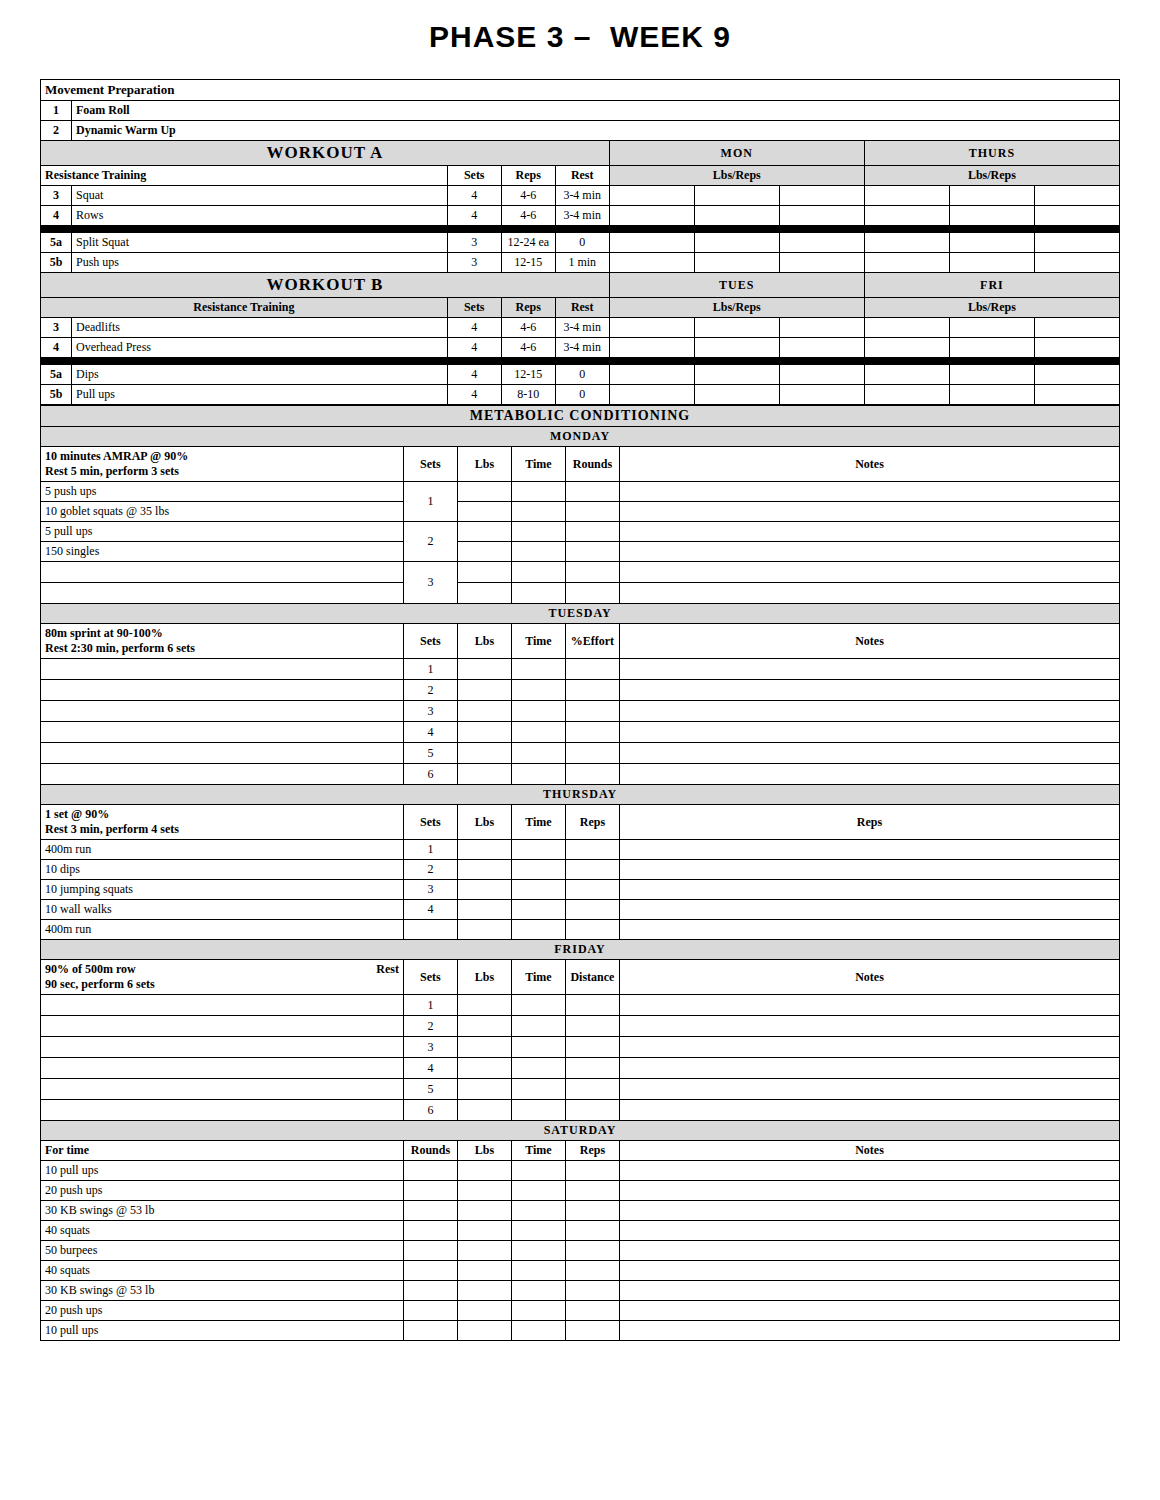PHASE 3 – WEEK 9
| Movement Preparation |
| 1 | Foam Roll |
| 2 | Dynamic Warm Up |
| WORKOUT A | MON | THURS |
| Resistance Training | Sets | Reps | Rest | Lbs/Reps | Lbs/Reps |
| 3 | Squat | 4 | 4-6 | 3-4 min | | | | | | |
| 4 | Rows | 4 | 4-6 | 3-4 min | | | | | | |
| 5a | Split Squat | 3 | 12-24 ea | 0 | | | | | | |
| 5b | Push ups | 3 | 12-15 | 1 min | | | | | | |
| WORKOUT B | TUES | FRI |
| Resistance Training | Sets | Reps | Rest | Lbs/Reps | Lbs/Reps |
| 3 | Deadlifts | 4 | 4-6 | 3-4 min | | | | | | |
| 4 | Overhead Press | 4 | 4-6 | 3-4 min | | | | | | |
| 5a | Dips | 4 | 12-15 | 0 | | | | | | |
| 5b | Pull ups | 4 | 8-10 | 0 | | | | | | |
| METABOLIC CONDITIONING |
| MONDAY |
| 10 minutes AMRAP @ 90% Rest 5 min, perform 3 sets | Sets | Lbs | Time | Rounds | Notes |
| 5 push ups | 1 | | | | |
| 10 goblet squats @ 35 lbs | | | | |
| 5 pull ups | 2 | | | | |
| 150 singles | | | | |
| | 3 | | | | |
| TUESDAY |
| 80m sprint at 90-100% Rest 2:30 min, perform 6 sets | Sets | Lbs | Time | %Effort | Notes |
| | 1 | | | | |
| | 2 | | | | |
| | 3 | | | | |
| | 4 | | | | |
| | 5 | | | | |
| | 6 | | | | |
| THURSDAY |
| 1 set @ 90% Rest 3 min, perform 4 sets | Sets | Lbs | Time | Reps | Reps |
| 400m run | 1 | | | | |
| 10 dips | 2 | | | | |
| 10 jumping squats | 3 | | | | |
| 10 wall walks | 4 | | | | |
| 400m run | | | | | |
| FRIDAY |
| 90% of 500m row Rest 90 sec, perform 6 sets | Sets | Lbs | Time | Distance | Notes |
| | 1 | | | | |
| | 2 | | | | |
| | 3 | | | | |
| | 4 | | | | |
| | 5 | | | | |
| | 6 | | | | |
| SATURDAY |
| For time | Rounds | Lbs | Time | Reps | Notes |
| 10 pull ups | | | | | |
| 20 push ups | | | | | |
| 30 KB swings @ 53 lb | | | | | |
| 40 squats | | | | | |
| 50 burpees | | | | | |
| 40 squats | | | | | |
| 30 KB swings @ 53 lb | | | | | |
| 20 push ups | | | | | |
| 10 pull ups | | | | | |